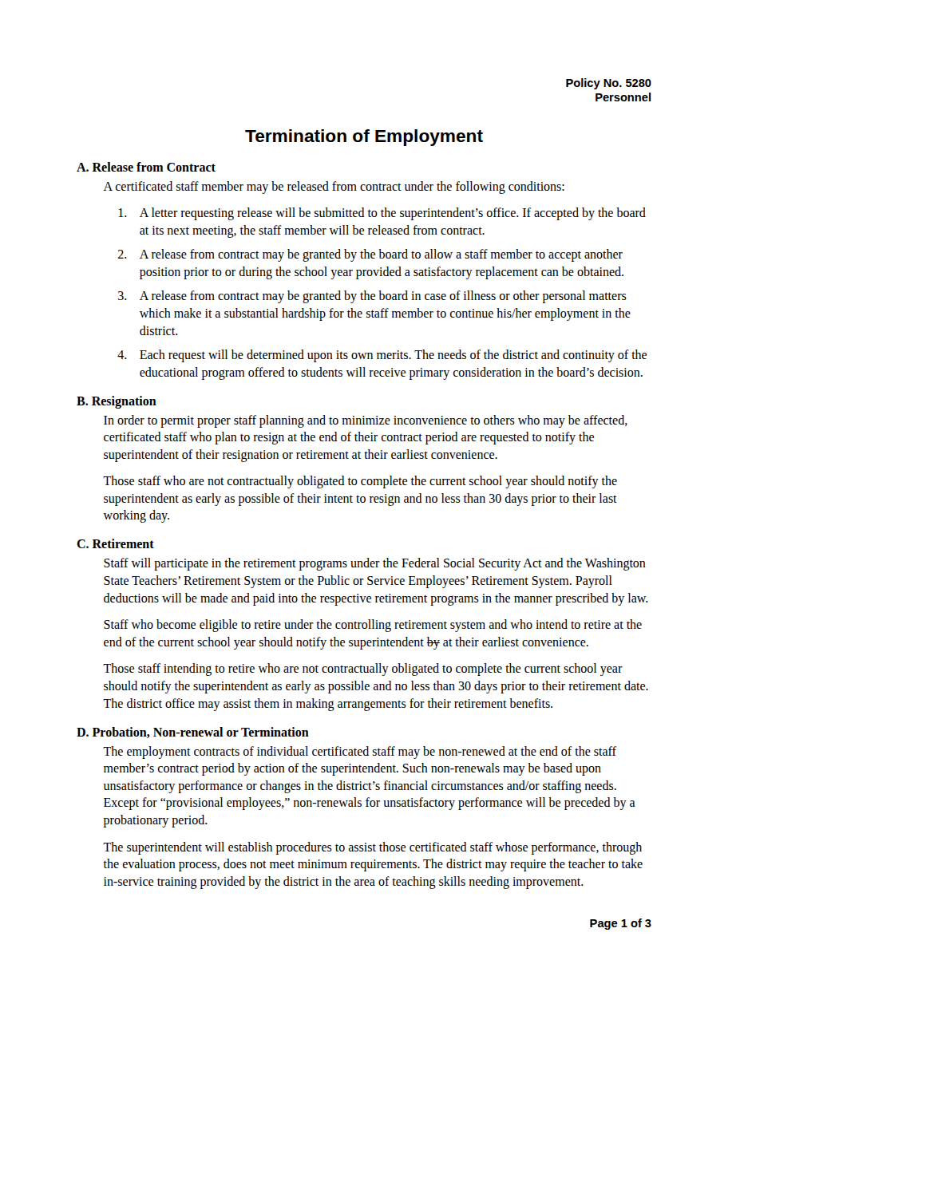Policy No. 5280
Personnel
Termination of Employment
A. Release from Contract
A certificated staff member may be released from contract under the following conditions:
A letter requesting release will be submitted to the superintendent’s office. If accepted by the board at its next meeting, the staff member will be released from contract.
A release from contract may be granted by the board to allow a staff member to accept another position prior to or during the school year provided a satisfactory replacement can be obtained.
A release from contract may be granted by the board in case of illness or other personal matters which make it a substantial hardship for the staff member to continue his/her employment in the district.
Each request will be determined upon its own merits. The needs of the district and continuity of the educational program offered to students will receive primary consideration in the board’s decision.
B. Resignation
In order to permit proper staff planning and to minimize inconvenience to others who may be affected, certificated staff who plan to resign at the end of their contract period are requested to notify the superintendent of their resignation or retirement at their earliest convenience.
Those staff who are not contractually obligated to complete the current school year should notify the superintendent as early as possible of their intent to resign and no less than 30 days prior to their last working day.
C. Retirement
Staff will participate in the retirement programs under the Federal Social Security Act and the Washington State Teachers’ Retirement System or the Public or Service Employees’ Retirement System. Payroll deductions will be made and paid into the respective retirement programs in the manner prescribed by law.
Staff who become eligible to retire under the controlling retirement system and who intend to retire at the end of the current school year should notify the superintendent by at their earliest convenience.
Those staff intending to retire who are not contractually obligated to complete the current school year should notify the superintendent as early as possible and no less than 30 days prior to their retirement date. The district office may assist them in making arrangements for their retirement benefits.
D. Probation, Non-renewal or Termination
The employment contracts of individual certificated staff may be non-renewed at the end of the staff member’s contract period by action of the superintendent. Such non-renewals may be based upon unsatisfactory performance or changes in the district’s financial circumstances and/or staffing needs. Except for “provisional employees,” non-renewals for unsatisfactory performance will be preceded by a probationary period.
The superintendent will establish procedures to assist those certificated staff whose performance, through the evaluation process, does not meet minimum requirements. The district may require the teacher to take in-service training provided by the district in the area of teaching skills needing improvement.
Page 1 of 3